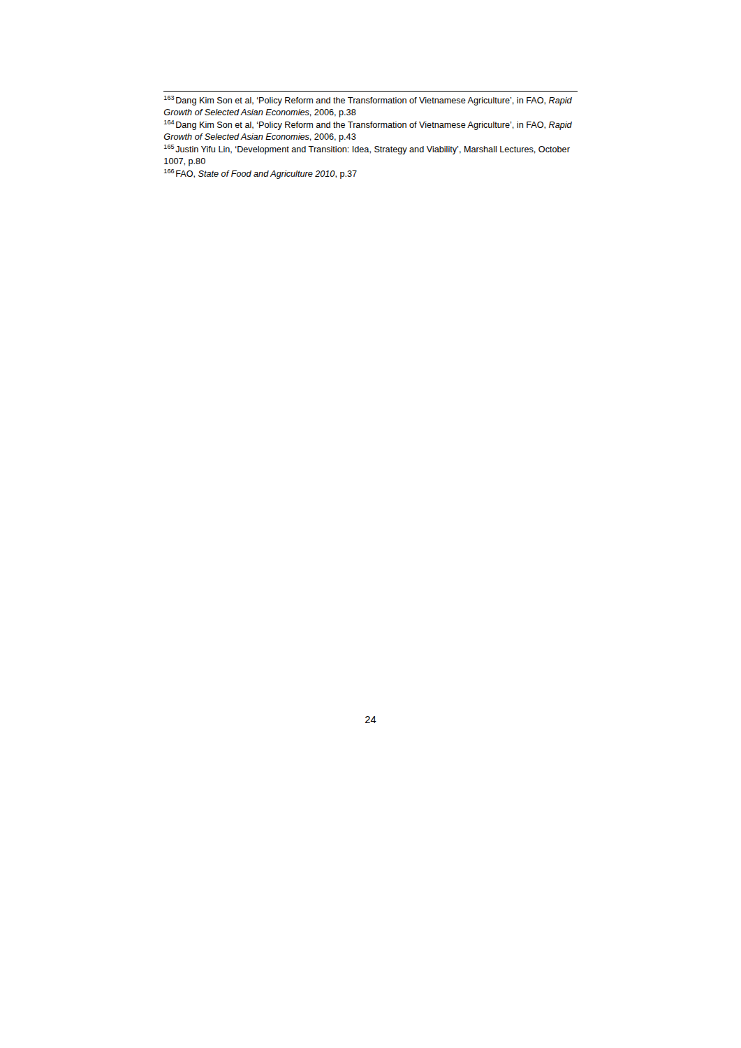163Dang Kim Son et al, ‘Policy Reform and the Transformation of Vietnamese Agriculture’, in FAO, Rapid Growth of Selected Asian Economies, 2006, p.38
164Dang Kim Son et al, ‘Policy Reform and the Transformation of Vietnamese Agriculture’, in FAO, Rapid Growth of Selected Asian Economies, 2006, p.43
165Justin Yifu Lin, ‘Development and Transition: Idea, Strategy and Viability’, Marshall Lectures, October 1007, p.80
166FAO, State of Food and Agriculture 2010, p.37
24